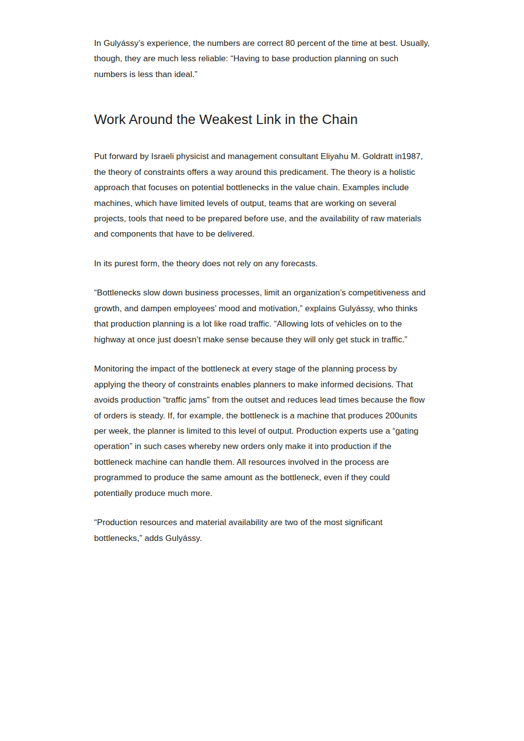In Gulyássy’s experience, the numbers are correct 80 percent of the time at best. Usually, though, they are much less reliable: “Having to base production planning on such numbers is less than ideal.”
Work Around the Weakest Link in the Chain
Put forward by Israeli physicist and management consultant Eliyahu M. Goldratt in1987, the theory of constraints offers a way around this predicament. The theory is a holistic approach that focuses on potential bottlenecks in the value chain. Examples include machines, which have limited levels of output, teams that are working on several projects, tools that need to be prepared before use, and the availability of raw materials and components that have to be delivered.
In its purest form, the theory does not rely on any forecasts.
“Bottlenecks slow down business processes, limit an organization’s competitiveness and growth, and dampen employees’ mood and motivation,” explains Gulyássy, who thinks that production planning is a lot like road traffic. “Allowing lots of vehicles on to the highway at once just doesn’t make sense because they will only get stuck in traffic.”
Monitoring the impact of the bottleneck at every stage of the planning process by applying the theory of constraints enables planners to make informed decisions. That avoids production “traffic jams” from the outset and reduces lead times because the flow of orders is steady. If, for example, the bottleneck is a machine that produces 200units per week, the planner is limited to this level of output. Production experts use a “gating operation” in such cases whereby new orders only make it into production if the bottleneck machine can handle them. All resources involved in the process are programmed to produce the same amount as the bottleneck, even if they could potentially produce much more.
“Production resources and material availability are two of the most significant bottlenecks,” adds Gulyássy.